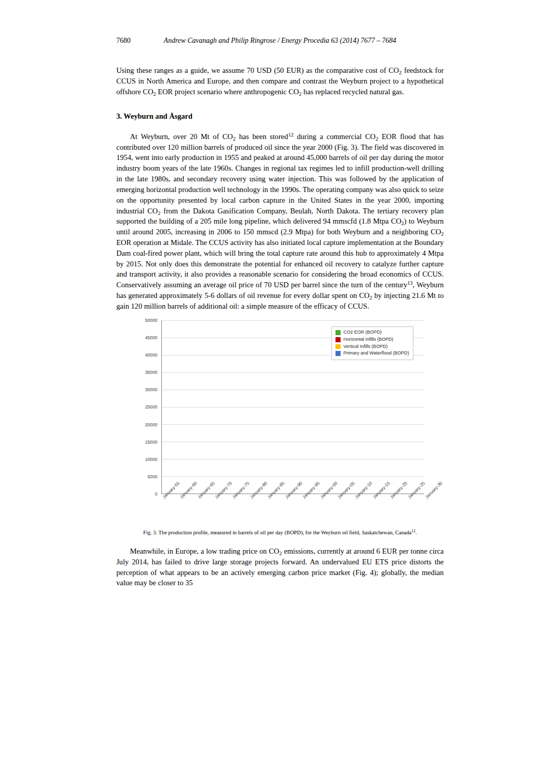7680
Andrew Cavanagh and Philip Ringrose / Energy Procedia 63 (2014) 7677 – 7684
Using these ranges as a guide, we assume 70 USD (50 EUR) as the comparative cost of CO2 feedstock for CCUS in North America and Europe, and then compare and contrast the Weyburn project to a hypothetical offshore CO2 EOR project scenario where anthropogenic CO2 has replaced recycled natural gas.
3. Weyburn and Åsgard
At Weyburn, over 20 Mt of CO2 has been stored12 during a commercial CO2 EOR flood that has contributed over 120 million barrels of produced oil since the year 2000 (Fig. 3). The field was discovered in 1954, went into early production in 1955 and peaked at around 45,000 barrels of oil per day during the motor industry boom years of the late 1960s. Changes in regional tax regimes led to infill production-well drilling in the late 1980s, and secondary recovery using water injection. This was followed by the application of emerging horizontal production well technology in the 1990s. The operating company was also quick to seize on the opportunity presented by local carbon capture in the United States in the year 2000, importing industrial CO2 from the Dakota Gasification Company, Beulah, North Dakota. The tertiary recovery plan supported the building of a 205 mile long pipeline, which delivered 94 mmscfd (1.8 Mtpa CO2) to Weyburn until around 2005, increasing in 2006 to 150 mmscd (2.9 Mtpa) for both Weyburn and a neighboring CO2 EOR operation at Midale. The CCUS activity has also initiated local capture implementation at the Boundary Dam coal-fired power plant, which will bring the total capture rate around this hub to approximately 4 Mtpa by 2015. Not only does this demonstrate the potential for enhanced oil recovery to catalyze further capture and transport activity, it also provides a reasonable scenario for considering the broad economics of CCUS. Conservatively assuming an average oil price of 70 USD per barrel since the turn of the century13, Weyburn has generated approximately 5-6 dollars of oil revenue for every dollar spent on CO2 by injecting 21.6 Mt to gain 120 million barrels of additional oil: a simple measure of the efficacy of CCUS.
50000 45000 40000 35000 30000 25000 20000 15000 10000 5000 0
CO2 EOR (BOPD)
Horizontal Infills (BOPD)
Vertical Infills (BOPD)
Primary and Waterflood (BOPD)
January-55 January-60 January-65 January-70 January-75 January-80 January-85 January-90 January-95 January-00 January-05 January-10 January-15 January-20 January-25 January-30
Fig. 3. The production profile, measured in barrels of oil per day (BOPD), for the Weyburn oil field, Saskatchewan, Canada12.
Meanwhile, in Europe, a low trading price on CO2 emissions, currently at around 6 EUR per tonne circa July 2014, has failed to drive large storage projects forward. An undervalued EU ETS price distorts the perception of what appears to be an actively emerging carbon price market (Fig. 4); globally, the median value may be closer to 35